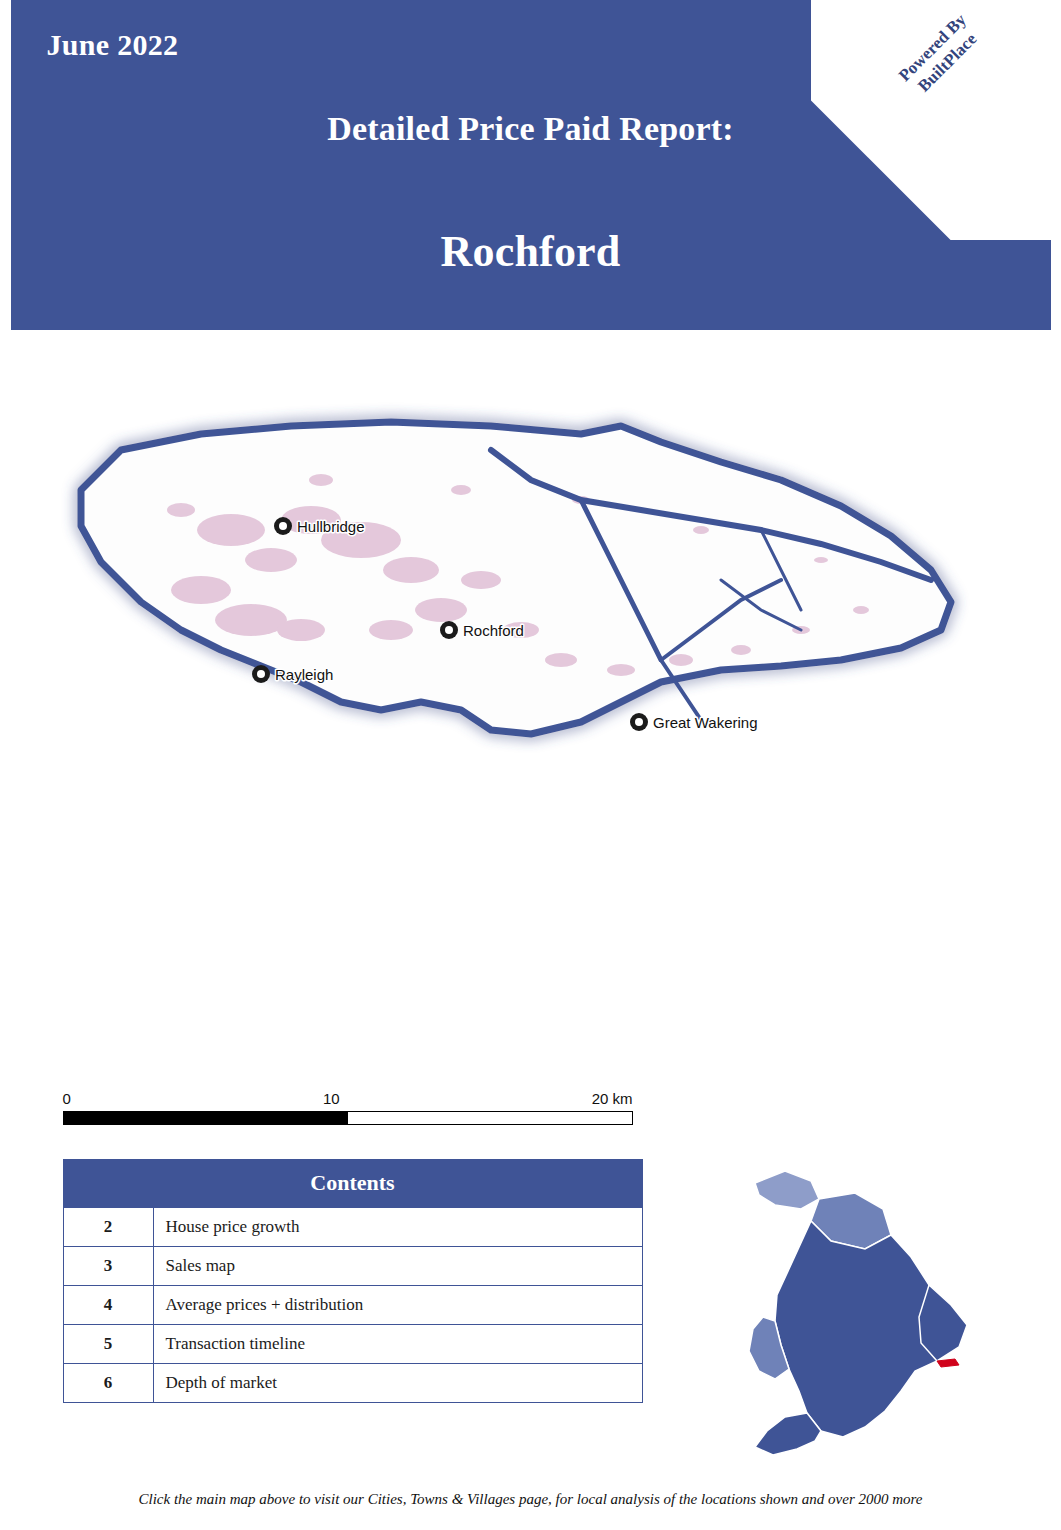June 2022
Detailed Price Paid Report:
Rochford
Powered By
BuiltPlace
Hullbridge Rochford Rayleigh Great Wakering
01020 km
Contents
| 2 | House price growth |
| 3 | Sales map |
| 4 | Average prices + distribution |
| 5 | Transaction timeline |
| 6 | Depth of market |
Click the main map above to visit our Cities, Towns & Villages page, for local analysis of the locations shown and over 2000 more